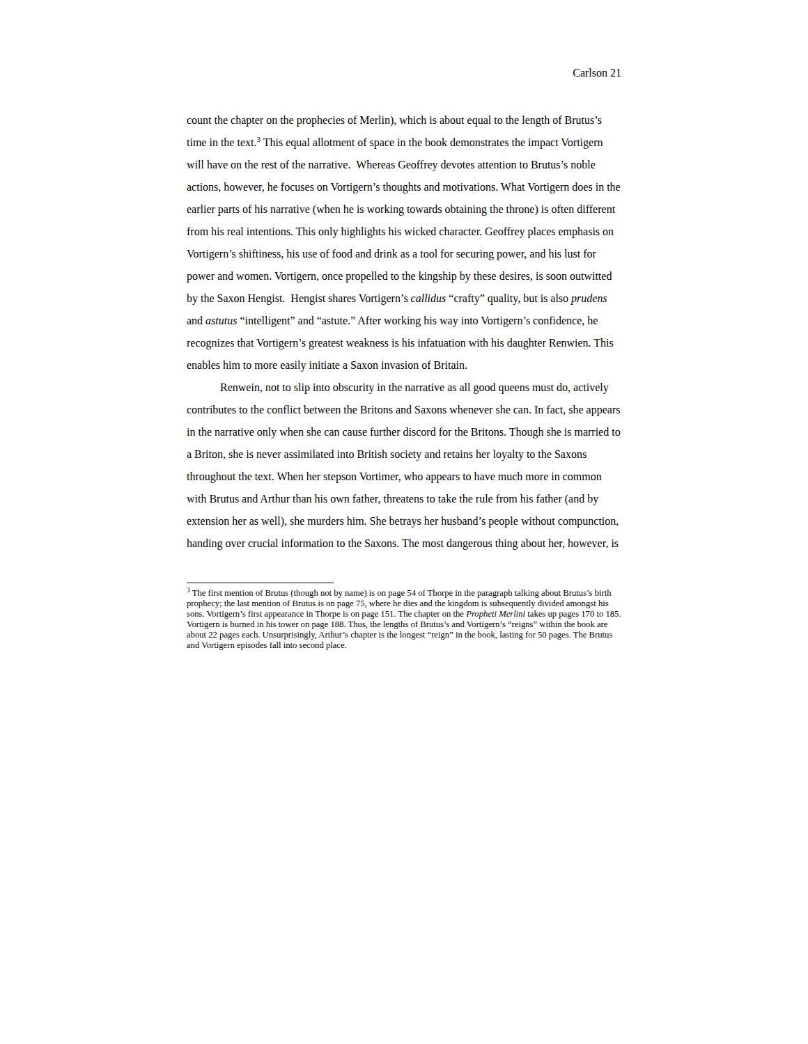Carlson 21
count the chapter on the prophecies of Merlin), which is about equal to the length of Brutus’s time in the text.3 This equal allotment of space in the book demonstrates the impact Vortigern will have on the rest of the narrative. Whereas Geoffrey devotes attention to Brutus’s noble actions, however, he focuses on Vortigern’s thoughts and motivations. What Vortigern does in the earlier parts of his narrative (when he is working towards obtaining the throne) is often different from his real intentions. This only highlights his wicked character. Geoffrey places emphasis on Vortigern’s shiftiness, his use of food and drink as a tool for securing power, and his lust for power and women. Vortigern, once propelled to the kingship by these desires, is soon outwitted by the Saxon Hengist. Hengist shares Vortigern’s callidus “crafty” quality, but is also prudens and astutus “intelligent” and “astute.” After working his way into Vortigern’s confidence, he recognizes that Vortigern’s greatest weakness is his infatuation with his daughter Renwien. This enables him to more easily initiate a Saxon invasion of Britain.
Renwein, not to slip into obscurity in the narrative as all good queens must do, actively contributes to the conflict between the Britons and Saxons whenever she can. In fact, she appears in the narrative only when she can cause further discord for the Britons. Though she is married to a Briton, she is never assimilated into British society and retains her loyalty to the Saxons throughout the text. When her stepson Vortimer, who appears to have much more in common with Brutus and Arthur than his own father, threatens to take the rule from his father (and by extension her as well), she murders him. She betrays her husband’s people without compunction, handing over crucial information to the Saxons. The most dangerous thing about her, however, is
3 The first mention of Brutus (though not by name) is on page 54 of Thorpe in the paragraph talking about Brutus’s birth prophecy; the last mention of Brutus is on page 75, where he dies and the kingdom is subsequently divided amongst his sons. Vortigern’s first appearance in Thorpe is on page 151. The chapter on the Propheti Merlini takes up pages 170 to 185. Vortigern is burned in his tower on page 188. Thus, the lengths of Brutus’s and Vortigern’s “reigns” within the book are about 22 pages each. Unsurprisingly, Arthur’s chapter is the longest “reign” in the book, lasting for 50 pages. The Brutus and Vortigern episodes fall into second place.